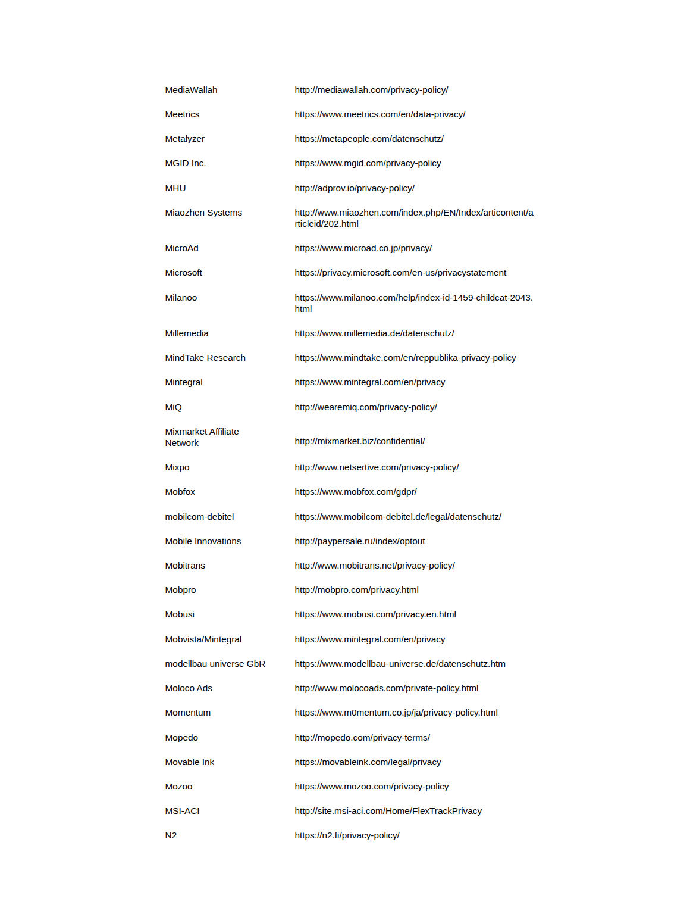| MediaWallah | http://mediawallah.com/privacy-policy/ |
| Meetrics | https://www.meetrics.com/en/data-privacy/ |
| Metalyzer | https://metapeople.com/datenschutz/ |
| MGID Inc. | https://www.mgid.com/privacy-policy |
| MHU | http://adprov.io/privacy-policy/ |
| Miaozhen Systems | http://www.miaozhen.com/index.php/EN/Index/articontent/articleid/202.html |
| MicroAd | https://www.microad.co.jp/privacy/ |
| Microsoft | https://privacy.microsoft.com/en-us/privacystatement |
| Milanoo | https://www.milanoo.com/help/index-id-1459-childcat-2043.html |
| Millemedia | https://www.millemedia.de/datenschutz/ |
| MindTake Research | https://www.mindtake.com/en/reppublika-privacy-policy |
| Mintegral | https://www.mintegral.com/en/privacy |
| MiQ | http://wearemiq.com/privacy-policy/ |
| Mixmarket Affiliate Network | http://mixmarket.biz/confidential/ |
| Mixpo | http://www.netsertive.com/privacy-policy/ |
| Mobfox | https://www.mobfox.com/gdpr/ |
| mobilcom-debitel | https://www.mobilcom-debitel.de/legal/datenschutz/ |
| Mobile Innovations | http://paypersale.ru/index/optout |
| Mobitrans | http://www.mobitrans.net/privacy-policy/ |
| Mobpro | http://mobpro.com/privacy.html |
| Mobusi | https://www.mobusi.com/privacy.en.html |
| Mobvista/Mintegral | https://www.mintegral.com/en/privacy |
| modellbau universe GbR | https://www.modellbau-universe.de/datenschutz.htm |
| Moloco Ads | http://www.molocoads.com/private-policy.html |
| Momentum | https://www.m0mentum.co.jp/ja/privacy-policy.html |
| Mopedo | http://mopedo.com/privacy-terms/ |
| Movable Ink | https://movableink.com/legal/privacy |
| Mozoo | https://www.mozoo.com/privacy-policy |
| MSI-ACI | http://site.msi-aci.com/Home/FlexTrackPrivacy |
| N2 | https://n2.fi/privacy-policy/ |